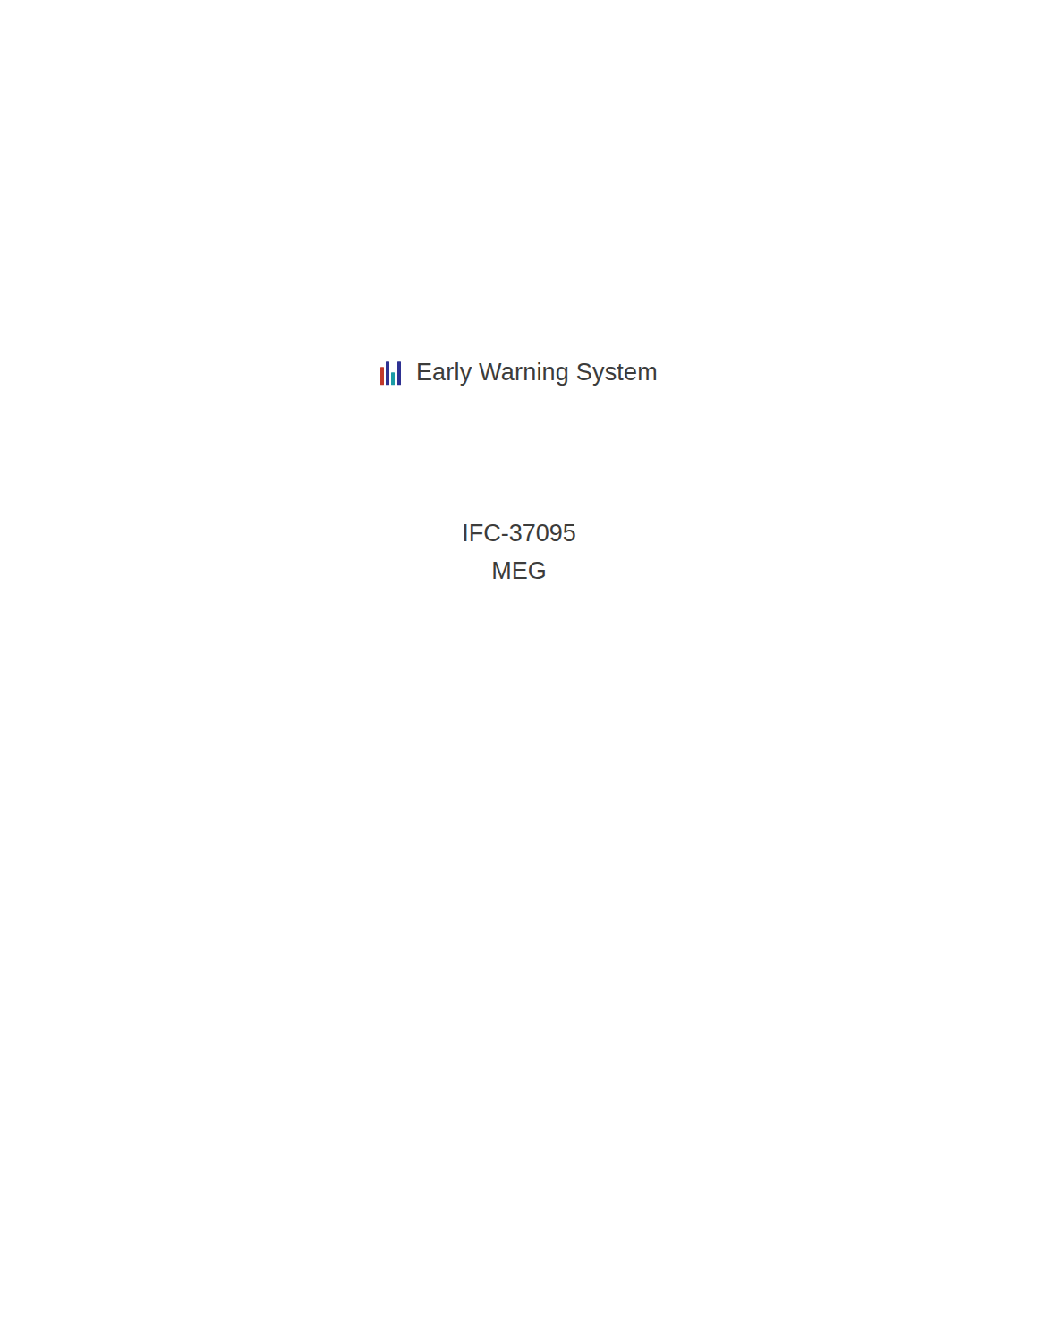Early Warning System
IFC-37095
MEG